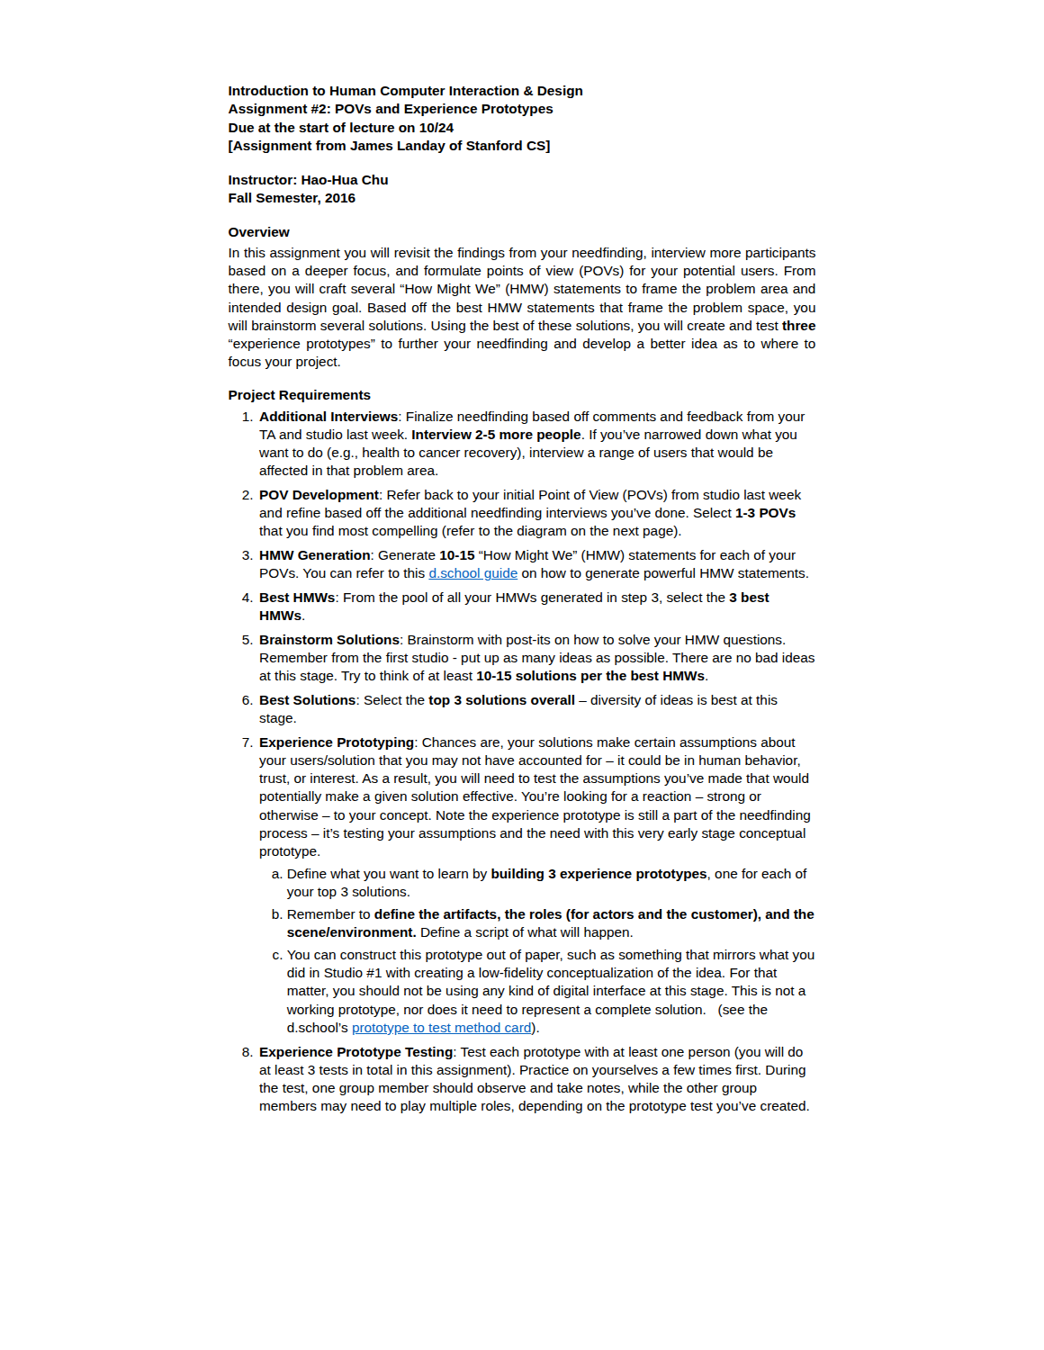Introduction to Human Computer Interaction & Design
Assignment #2: POVs and Experience Prototypes
Due at the start of lecture on 10/24
[Assignment from James Landay of Stanford CS]
Instructor: Hao-Hua Chu
Fall Semester, 2016
Overview
In this assignment you will revisit the findings from your needfinding, interview more participants based on a deeper focus, and formulate points of view (POVs) for your potential users. From there, you will craft several “How Might We” (HMW) statements to frame the problem area and intended design goal. Based off the best HMW statements that frame the problem space, you will brainstorm several solutions. Using the best of these solutions, you will create and test three “experience prototypes” to further your needfinding and develop a better idea as to where to focus your project.
Project Requirements
Additional Interviews: Finalize needfinding based off comments and feedback from your TA and studio last week. Interview 2-5 more people. If you’ve narrowed down what you want to do (e.g., health to cancer recovery), interview a range of users that would be affected in that problem area.
POV Development: Refer back to your initial Point of View (POVs) from studio last week and refine based off the additional needfinding interviews you’ve done. Select 1-3 POVs that you find most compelling (refer to the diagram on the next page).
HMW Generation: Generate 10-15 “How Might We” (HMW) statements for each of your POVs. You can refer to this d.school guide on how to generate powerful HMW statements.
Best HMWs: From the pool of all your HMWs generated in step 3, select the 3 best HMWs.
Brainstorm Solutions: Brainstorm with post-its on how to solve your HMW questions. Remember from the first studio - put up as many ideas as possible. There are no bad ideas at this stage. Try to think of at least 10-15 solutions per the best HMWs.
Best Solutions: Select the top 3 solutions overall – diversity of ideas is best at this stage.
Experience Prototyping: Chances are, your solutions make certain assumptions about your users/solution that you may not have accounted for – it could be in human behavior, trust, or interest. As a result, you will need to test the assumptions you’ve made that would potentially make a given solution effective. You’re looking for a reaction – strong or otherwise – to your concept. Note the experience prototype is still a part of the needfinding process – it’s testing your assumptions and the need with this very early stage conceptual prototype.
Define what you want to learn by building 3 experience prototypes, one for each of your top 3 solutions.
Remember to define the artifacts, the roles (for actors and the customer), and the scene/environment. Define a script of what will happen.
You can construct this prototype out of paper, such as something that mirrors what you did in Studio #1 with creating a low-fidelity conceptualization of the idea. For that matter, you should not be using any kind of digital interface at this stage. This is not a working prototype, nor does it need to represent a complete solution. (see the d.school’s prototype to test method card).
Experience Prototype Testing: Test each prototype with at least one person (you will do at least 3 tests in total in this assignment). Practice on yourselves a few times first. During the test, one group member should observe and take notes, while the other group members may need to play multiple roles, depending on the prototype test you’ve created.